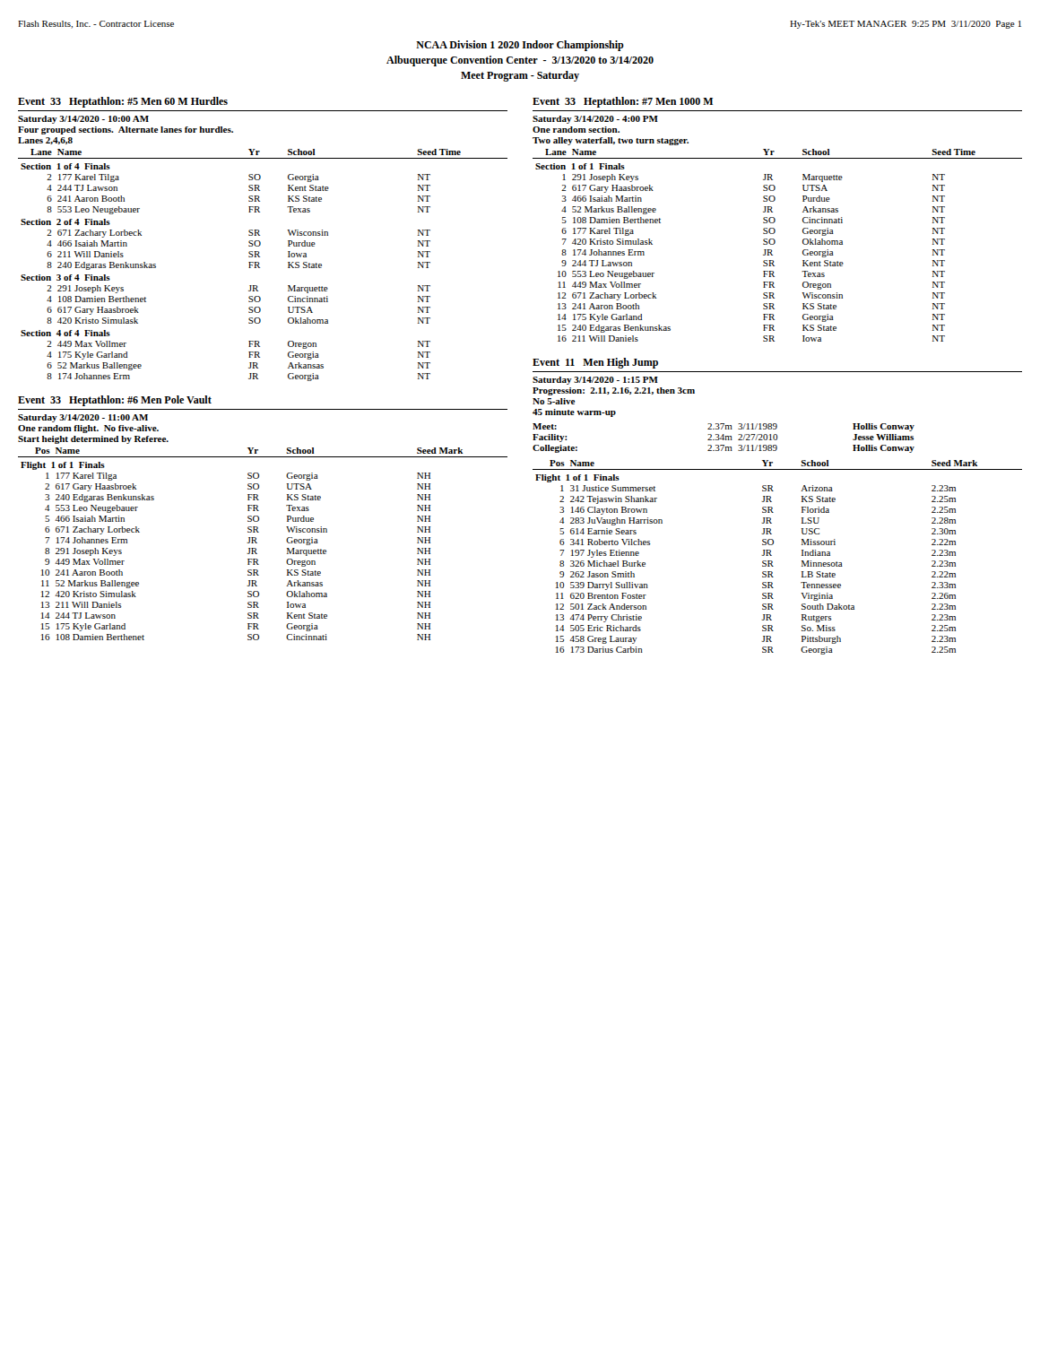Flash Results, Inc. - Contractor License
Hy-Tek's MEET MANAGER 9:25 PM 3/11/2020 Page 1
NCAA Division 1 2020 Indoor Championship
Albuquerque Convention Center - 3/13/2020 to 3/14/2020
Meet Program - Saturday
Event 33 Heptathlon: #5 Men 60 M Hurdles
Saturday 3/14/2020 - 10:00 AM
Four grouped sections. Alternate lanes for hurdles.
Lanes 2,4,6,8
| Lane | Name | Yr | School | Seed Time |
| --- | --- | --- | --- | --- |
| Section 1 of 4 Finals |
| 2 | 177 Karel Tilga | SO | Georgia | NT |
| 4 | 244 TJ Lawson | SR | Kent State | NT |
| 6 | 241 Aaron Booth | SR | KS State | NT |
| 8 | 553 Leo Neugebauer | FR | Texas | NT |
| Section 2 of 4 Finals |
| 2 | 671 Zachary Lorbeck | SR | Wisconsin | NT |
| 4 | 466 Isaiah Martin | SO | Purdue | NT |
| 6 | 211 Will Daniels | SR | Iowa | NT |
| 8 | 240 Edgaras Benkunskas | FR | KS State | NT |
| Section 3 of 4 Finals |
| 2 | 291 Joseph Keys | JR | Marquette | NT |
| 4 | 108 Damien Berthenet | SO | Cincinnati | NT |
| 6 | 617 Gary Haasbroek | SO | UTSA | NT |
| 8 | 420 Kristo Simulask | SO | Oklahoma | NT |
| Section 4 of 4 Finals |
| 2 | 449 Max Vollmer | FR | Oregon | NT |
| 4 | 175 Kyle Garland | FR | Georgia | NT |
| 6 | 52 Markus Ballengee | JR | Arkansas | NT |
| 8 | 174 Johannes Erm | JR | Georgia | NT |
Event 33 Heptathlon: #6 Men Pole Vault
Saturday 3/14/2020 - 11:00 AM
One random flight. No five-alive.
Start height determined by Referee.
| Pos | Name | Yr | School | Seed Mark |
| --- | --- | --- | --- | --- |
| Flight 1 of 1 Finals |
| 1 | 177 Karel Tilga | SO | Georgia | NH |
| 2 | 617 Gary Haasbroek | SO | UTSA | NH |
| 3 | 240 Edgaras Benkunskas | FR | KS State | NH |
| 4 | 553 Leo Neugebauer | FR | Texas | NH |
| 5 | 466 Isaiah Martin | SO | Purdue | NH |
| 6 | 671 Zachary Lorbeck | SR | Wisconsin | NH |
| 7 | 174 Johannes Erm | JR | Georgia | NH |
| 8 | 291 Joseph Keys | JR | Marquette | NH |
| 9 | 449 Max Vollmer | FR | Oregon | NH |
| 10 | 241 Aaron Booth | SR | KS State | NH |
| 11 | 52 Markus Ballengee | JR | Arkansas | NH |
| 12 | 420 Kristo Simulask | SO | Oklahoma | NH |
| 13 | 211 Will Daniels | SR | Iowa | NH |
| 14 | 244 TJ Lawson | SR | Kent State | NH |
| 15 | 175 Kyle Garland | FR | Georgia | NH |
| 16 | 108 Damien Berthenet | SO | Cincinnati | NH |
Event 33 Heptathlon: #7 Men 1000 M
Saturday 3/14/2020 - 4:00 PM
One random section.
Two alley waterfall, two turn stagger.
| Lane | Name | Yr | School | Seed Time |
| --- | --- | --- | --- | --- |
| Section 1 of 1 Finals |
| 1 | 291 Joseph Keys | JR | Marquette | NT |
| 2 | 617 Gary Haasbroek | SO | UTSA | NT |
| 3 | 466 Isaiah Martin | SO | Purdue | NT |
| 4 | 52 Markus Ballengee | JR | Arkansas | NT |
| 5 | 108 Damien Berthenet | SO | Cincinnati | NT |
| 6 | 177 Karel Tilga | SO | Georgia | NT |
| 7 | 420 Kristo Simulask | SO | Oklahoma | NT |
| 8 | 174 Johannes Erm | JR | Georgia | NT |
| 9 | 244 TJ Lawson | SR | Kent State | NT |
| 10 | 553 Leo Neugebauer | FR | Texas | NT |
| 11 | 449 Max Vollmer | FR | Oregon | NT |
| 12 | 671 Zachary Lorbeck | SR | Wisconsin | NT |
| 13 | 241 Aaron Booth | SR | KS State | NT |
| 14 | 175 Kyle Garland | FR | Georgia | NT |
| 15 | 240 Edgaras Benkunskas | FR | KS State | NT |
| 16 | 211 Will Daniels | SR | Iowa | NT |
Event 11 Men High Jump
Saturday 3/14/2020 - 1:15 PM
Progression: 2.11, 2.16, 2.21, then 3cm
No 5-alive
45 minute warm-up
| Meet: | 2.37m | 3/11/1989 | Hollis Conway |
| Facility: | 2.34m | 2/27/2010 | Jesse Williams |
| Collegiate: | 2.37m | 3/11/1989 | Hollis Conway |
| Pos | Name | Yr | School | Seed Mark |
| --- | --- | --- | --- | --- |
| Flight 1 of 1 Finals |
| 1 | 31 Justice Summerset | SR | Arizona | 2.23m |
| 2 | 242 Tejaswin Shankar | JR | KS State | 2.25m |
| 3 | 146 Clayton Brown | SR | Florida | 2.25m |
| 4 | 283 JuVaughn Harrison | JR | LSU | 2.28m |
| 5 | 614 Earnie Sears | JR | USC | 2.30m |
| 6 | 341 Roberto Vilches | SO | Missouri | 2.22m |
| 7 | 197 Jyles Etienne | JR | Indiana | 2.23m |
| 8 | 326 Michael Burke | SR | Minnesota | 2.23m |
| 9 | 262 Jason Smith | SR | LB State | 2.22m |
| 10 | 539 Darryl Sullivan | SR | Tennessee | 2.33m |
| 11 | 620 Brenton Foster | SR | Virginia | 2.26m |
| 12 | 501 Zack Anderson | SR | South Dakota | 2.23m |
| 13 | 474 Perry Christie | JR | Rutgers | 2.23m |
| 14 | 505 Eric Richards | SR | So. Miss | 2.25m |
| 15 | 458 Greg Lauray | JR | Pittsburgh | 2.23m |
| 16 | 173 Darius Carbin | SR | Georgia | 2.25m |